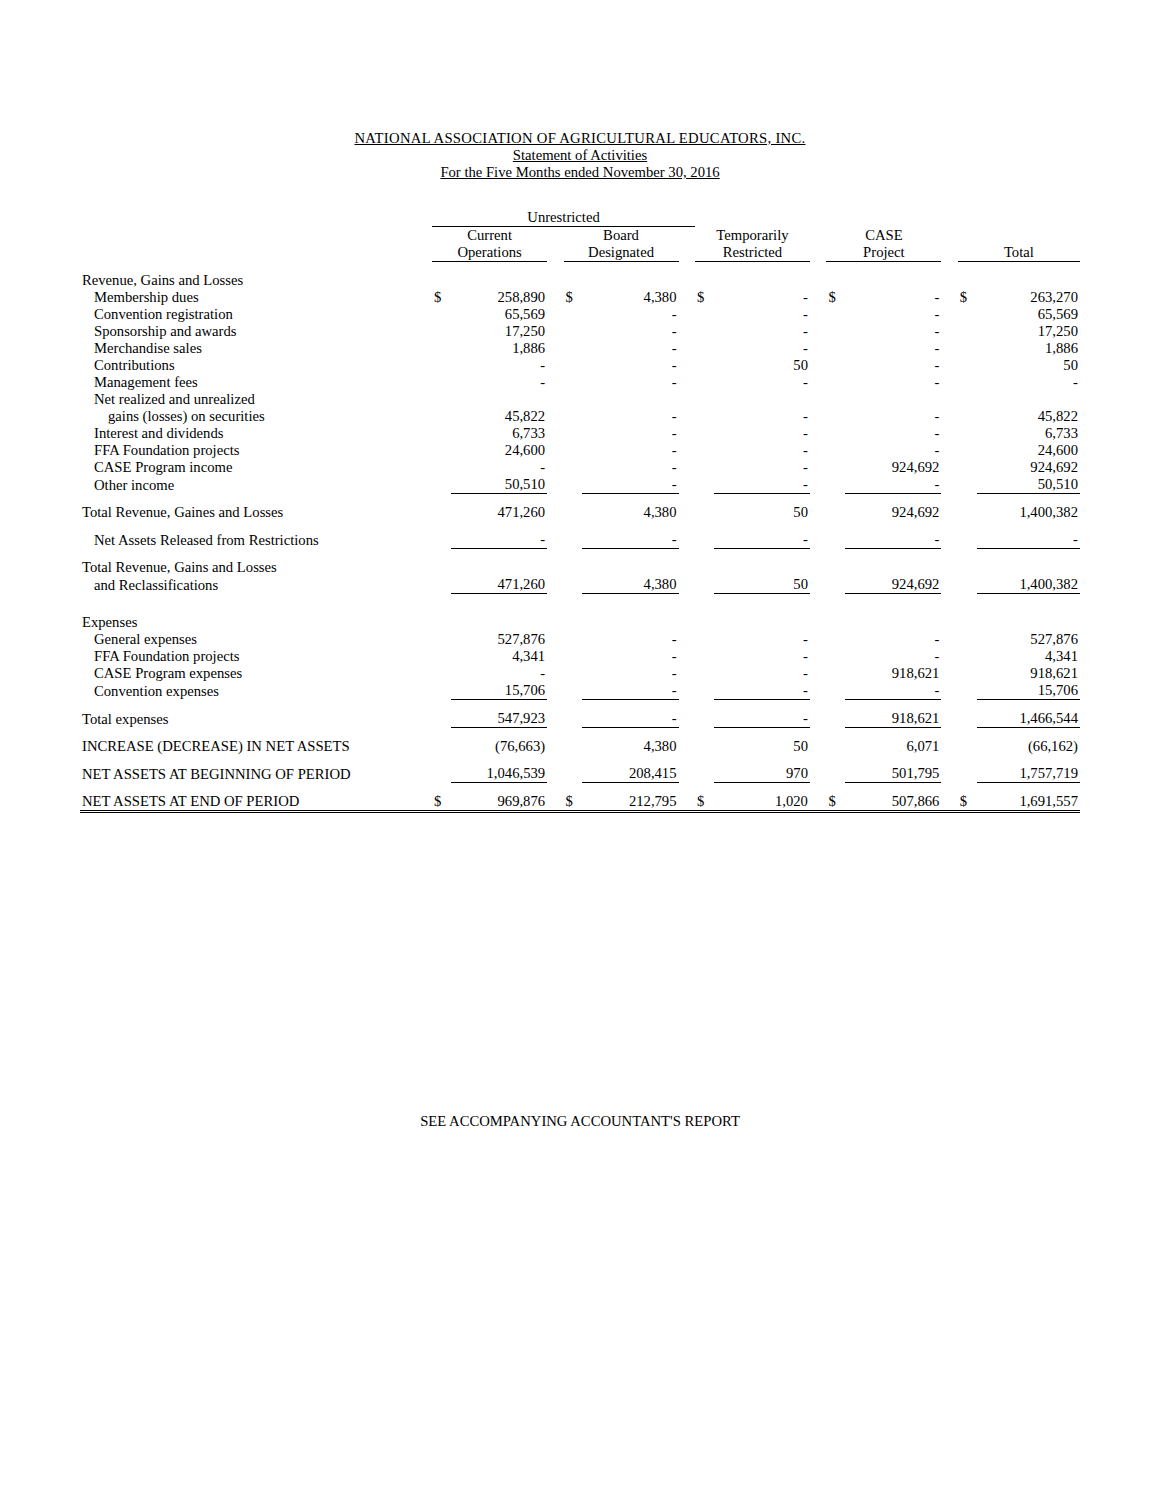NATIONAL ASSOCIATION OF AGRICULTURAL EDUCATORS, INC.
Statement of Activities
For the Five Months ended November 30, 2016
| | Unrestricted | |
| | Current | | Board | | Temporarily | | CASE | | |
| | Operations | | Designated | | Restricted | | Project | | Total |
| Revenue, Gains and Losses | |
| Membership dues | $ | 258,890 | | $ | 4,380 | | $ | - | | $ | - | | $ | 263,270 |
| Convention registration | | 65,569 | | | - | | | - | | | - | | | 65,569 |
| Sponsorship and awards | | 17,250 | | | - | | | - | | | - | | | 17,250 |
| Merchandise sales | | 1,886 | | | - | | | - | | | - | | | 1,886 |
| Contributions | | - | | | - | | | 50 | | | - | | | 50 |
| Management fees | | - | | | - | | | - | | | - | | | - |
| Net realized and unrealized | |
| gains (losses) on securities | | 45,822 | | | - | | | - | | | - | | | 45,822 |
| Interest and dividends | | 6,733 | | | - | | | - | | | - | | | 6,733 |
| FFA Foundation projects | | 24,600 | | | - | | | - | | | - | | | 24,600 |
| CASE Program income | | - | | | - | | | - | | | 924,692 | | | 924,692 |
| Other income | | 50,510 | | | - | | | - | | | - | | | 50,510 |
| Total Revenue, Gaines and Losses | | 471,260 | | | 4,380 | | | 50 | | | 924,692 | | | 1,400,382 |
| Net Assets Released from Restrictions | | - | | | - | | | - | | | - | | | - |
| Total Revenue, Gains and Losses | |
| and Reclassifications | | 471,260 | | | 4,380 | | | 50 | | | 924,692 | | | 1,400,382 |
| Expenses | |
| General expenses | | 527,876 | | | - | | | - | | | - | | | 527,876 |
| FFA Foundation projects | | 4,341 | | | - | | | - | | | - | | | 4,341 |
| CASE Program expenses | | - | | | - | | | - | | | 918,621 | | | 918,621 |
| Convention expenses | | 15,706 | | | - | | | - | | | - | | | 15,706 |
| Total expenses | | 547,923 | | | - | | | - | | | 918,621 | | | 1,466,544 |
| INCREASE (DECREASE) IN NET ASSETS | | (76,663) | | | 4,380 | | | 50 | | | 6,071 | | | (66,162) |
| NET ASSETS AT BEGINNING OF PERIOD | | 1,046,539 | | | 208,415 | | | 970 | | | 501,795 | | | 1,757,719 |
| NET ASSETS AT END OF PERIOD | $ | 969,876 | | $ | 212,795 | | $ | 1,020 | | $ | 507,866 | | $ | 1,691,557 |
SEE ACCOMPANYING ACCOUNTANT'S REPORT